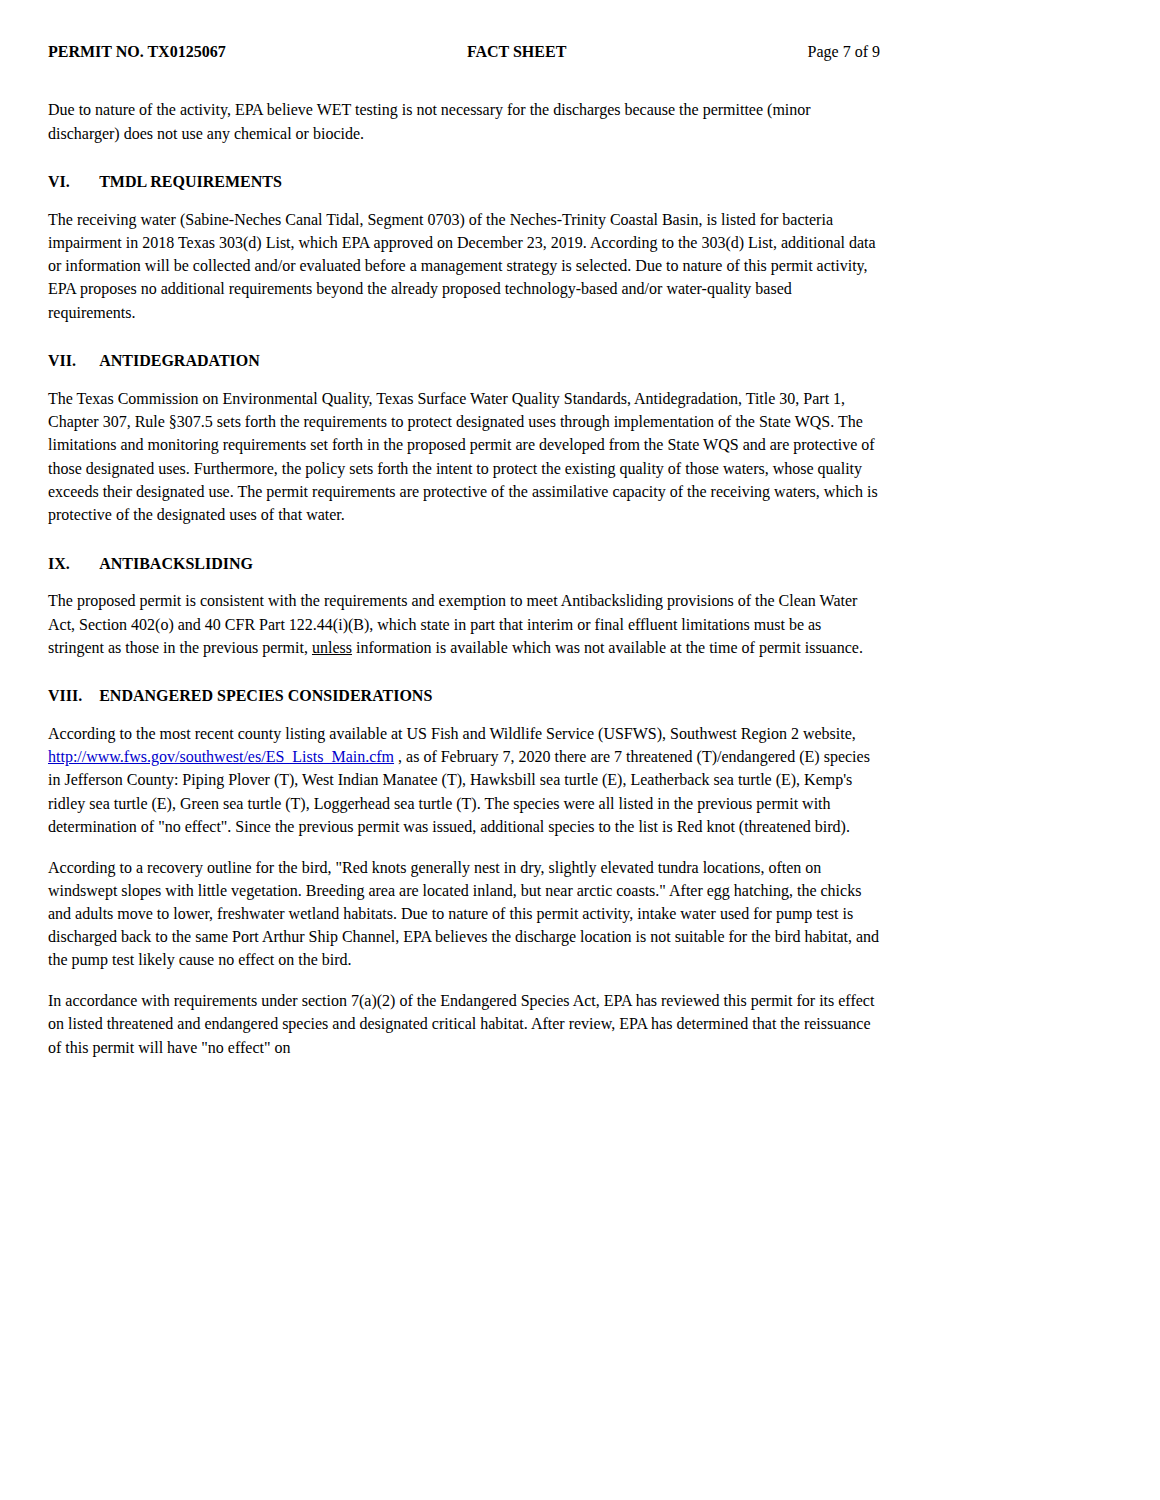PERMIT NO. TX0125067 FACT SHEET Page 7 of 9
Due to nature of the activity, EPA believe WET testing is not necessary for the discharges because the permittee (minor discharger) does not use any chemical or biocide.
VI. TMDL REQUIREMENTS
The receiving water (Sabine-Neches Canal Tidal, Segment 0703) of the Neches-Trinity Coastal Basin, is listed for bacteria impairment in 2018 Texas 303(d) List, which EPA approved on December 23, 2019. According to the 303(d) List, additional data or information will be collected and/or evaluated before a management strategy is selected. Due to nature of this permit activity, EPA proposes no additional requirements beyond the already proposed technology-based and/or water-quality based requirements.
VII. ANTIDEGRADATION
The Texas Commission on Environmental Quality, Texas Surface Water Quality Standards, Antidegradation, Title 30, Part 1, Chapter 307, Rule §307.5 sets forth the requirements to protect designated uses through implementation of the State WQS. The limitations and monitoring requirements set forth in the proposed permit are developed from the State WQS and are protective of those designated uses. Furthermore, the policy sets forth the intent to protect the existing quality of those waters, whose quality exceeds their designated use. The permit requirements are protective of the assimilative capacity of the receiving waters, which is protective of the designated uses of that water.
IX. ANTIBACKSLIDING
The proposed permit is consistent with the requirements and exemption to meet Antibacksliding provisions of the Clean Water Act, Section 402(o) and 40 CFR Part 122.44(i)(B), which state in part that interim or final effluent limitations must be as stringent as those in the previous permit, unless information is available which was not available at the time of permit issuance.
VIII. ENDANGERED SPECIES CONSIDERATIONS
According to the most recent county listing available at US Fish and Wildlife Service (USFWS), Southwest Region 2 website, http://www.fws.gov/southwest/es/ES_Lists_Main.cfm , as of February 7, 2020 there are 7 threatened (T)/endangered (E) species in Jefferson County: Piping Plover (T), West Indian Manatee (T), Hawksbill sea turtle (E), Leatherback sea turtle (E), Kemp's ridley sea turtle (E), Green sea turtle (T), Loggerhead sea turtle (T). The species were all listed in the previous permit with determination of "no effect". Since the previous permit was issued, additional species to the list is Red knot (threatened bird).
According to a recovery outline for the bird, "Red knots generally nest in dry, slightly elevated tundra locations, often on windswept slopes with little vegetation. Breeding area are located inland, but near arctic coasts." After egg hatching, the chicks and adults move to lower, freshwater wetland habitats. Due to nature of this permit activity, intake water used for pump test is discharged back to the same Port Arthur Ship Channel, EPA believes the discharge location is not suitable for the bird habitat, and the pump test likely cause no effect on the bird.
In accordance with requirements under section 7(a)(2) of the Endangered Species Act, EPA has reviewed this permit for its effect on listed threatened and endangered species and designated critical habitat. After review, EPA has determined that the reissuance of this permit will have "no effect" on